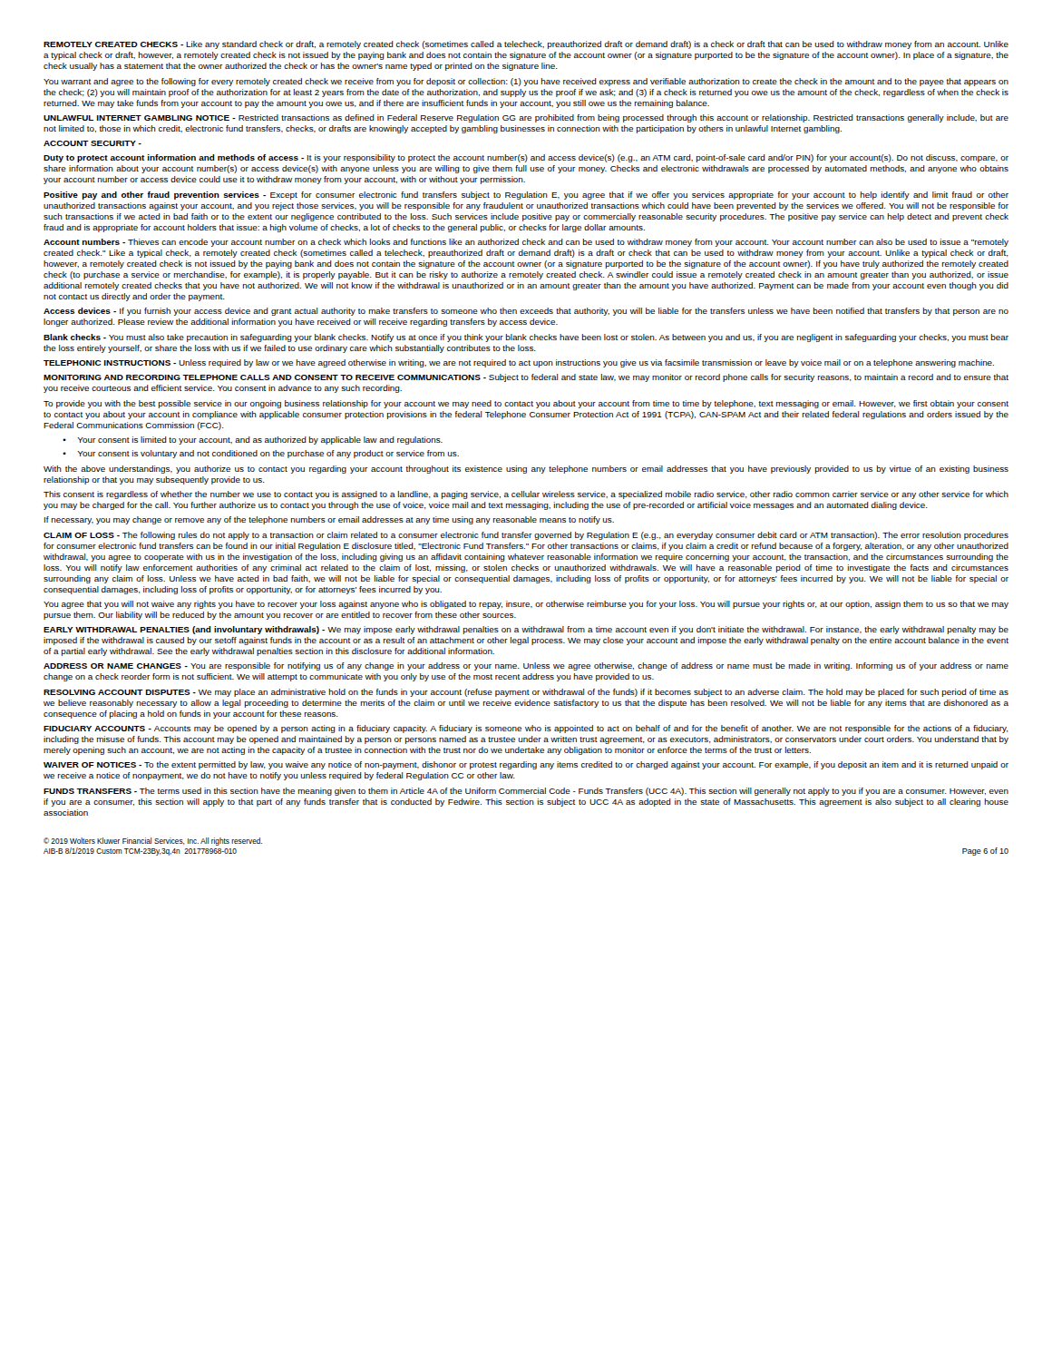REMOTELY CREATED CHECKS - Like any standard check or draft, a remotely created check (sometimes called a telecheck, preauthorized draft or demand draft) is a check or draft that can be used to withdraw money from an account. Unlike a typical check or draft, however, a remotely created check is not issued by the paying bank and does not contain the signature of the account owner (or a signature purported to be the signature of the account owner). In place of a signature, the check usually has a statement that the owner authorized the check or has the owner's name typed or printed on the signature line.
You warrant and agree to the following for every remotely created check we receive from you for deposit or collection: (1) you have received express and verifiable authorization to create the check in the amount and to the payee that appears on the check; (2) you will maintain proof of the authorization for at least 2 years from the date of the authorization, and supply us the proof if we ask; and (3) if a check is returned you owe us the amount of the check, regardless of when the check is returned. We may take funds from your account to pay the amount you owe us, and if there are insufficient funds in your account, you still owe us the remaining balance.
UNLAWFUL INTERNET GAMBLING NOTICE - Restricted transactions as defined in Federal Reserve Regulation GG are prohibited from being processed through this account or relationship. Restricted transactions generally include, but are not limited to, those in which credit, electronic fund transfers, checks, or drafts are knowingly accepted by gambling businesses in connection with the participation by others in unlawful Internet gambling.
ACCOUNT SECURITY -
Duty to protect account information and methods of access - It is your responsibility to protect the account number(s) and access device(s) (e.g., an ATM card, point-of-sale card and/or PIN) for your account(s). Do not discuss, compare, or share information about your account number(s) or access device(s) with anyone unless you are willing to give them full use of your money. Checks and electronic withdrawals are processed by automated methods, and anyone who obtains your account number or access device could use it to withdraw money from your account, with or without your permission.
Positive pay and other fraud prevention services - Except for consumer electronic fund transfers subject to Regulation E, you agree that if we offer you services appropriate for your account to help identify and limit fraud or other unauthorized transactions against your account, and you reject those services, you will be responsible for any fraudulent or unauthorized transactions which could have been prevented by the services we offered. You will not be responsible for such transactions if we acted in bad faith or to the extent our negligence contributed to the loss. Such services include positive pay or commercially reasonable security procedures. The positive pay service can help detect and prevent check fraud and is appropriate for account holders that issue: a high volume of checks, a lot of checks to the general public, or checks for large dollar amounts.
Account numbers - Thieves can encode your account number on a check which looks and functions like an authorized check and can be used to withdraw money from your account. Your account number can also be used to issue a "remotely created check." Like a typical check, a remotely created check (sometimes called a telecheck, preauthorized draft or demand draft) is a draft or check that can be used to withdraw money from your account. Unlike a typical check or draft, however, a remotely created check is not issued by the paying bank and does not contain the signature of the account owner (or a signature purported to be the signature of the account owner). If you have truly authorized the remotely created check (to purchase a service or merchandise, for example), it is properly payable. But it can be risky to authorize a remotely created check. A swindler could issue a remotely created check in an amount greater than you authorized, or issue additional remotely created checks that you have not authorized. We will not know if the withdrawal is unauthorized or in an amount greater than the amount you have authorized. Payment can be made from your account even though you did not contact us directly and order the payment.
Access devices - If you furnish your access device and grant actual authority to make transfers to someone who then exceeds that authority, you will be liable for the transfers unless we have been notified that transfers by that person are no longer authorized. Please review the additional information you have received or will receive regarding transfers by access device.
Blank checks - You must also take precaution in safeguarding your blank checks. Notify us at once if you think your blank checks have been lost or stolen. As between you and us, if you are negligent in safeguarding your checks, you must bear the loss entirely yourself, or share the loss with us if we failed to use ordinary care which substantially contributes to the loss.
TELEPHONIC INSTRUCTIONS - Unless required by law or we have agreed otherwise in writing, we are not required to act upon instructions you give us via facsimile transmission or leave by voice mail or on a telephone answering machine.
MONITORING AND RECORDING TELEPHONE CALLS AND CONSENT TO RECEIVE COMMUNICATIONS - Subject to federal and state law, we may monitor or record phone calls for security reasons, to maintain a record and to ensure that you receive courteous and efficient service. You consent in advance to any such recording.
To provide you with the best possible service in our ongoing business relationship for your account we may need to contact you about your account from time to time by telephone, text messaging or email. However, we first obtain your consent to contact you about your account in compliance with applicable consumer protection provisions in the federal Telephone Consumer Protection Act of 1991 (TCPA), CAN-SPAM Act and their related federal regulations and orders issued by the Federal Communications Commission (FCC).
Your consent is limited to your account, and as authorized by applicable law and regulations.
Your consent is voluntary and not conditioned on the purchase of any product or service from us.
With the above understandings, you authorize us to contact you regarding your account throughout its existence using any telephone numbers or email addresses that you have previously provided to us by virtue of an existing business relationship or that you may subsequently provide to us.
This consent is regardless of whether the number we use to contact you is assigned to a landline, a paging service, a cellular wireless service, a specialized mobile radio service, other radio common carrier service or any other service for which you may be charged for the call. You further authorize us to contact you through the use of voice, voice mail and text messaging, including the use of pre-recorded or artificial voice messages and an automated dialing device.
If necessary, you may change or remove any of the telephone numbers or email addresses at any time using any reasonable means to notify us.
CLAIM OF LOSS - The following rules do not apply to a transaction or claim related to a consumer electronic fund transfer governed by Regulation E (e.g., an everyday consumer debit card or ATM transaction). The error resolution procedures for consumer electronic fund transfers can be found in our initial Regulation E disclosure titled, "Electronic Fund Transfers." For other transactions or claims, if you claim a credit or refund because of a forgery, alteration, or any other unauthorized withdrawal, you agree to cooperate with us in the investigation of the loss, including giving us an affidavit containing whatever reasonable information we require concerning your account, the transaction, and the circumstances surrounding the loss. You will notify law enforcement authorities of any criminal act related to the claim of lost, missing, or stolen checks or unauthorized withdrawals. We will have a reasonable period of time to investigate the facts and circumstances surrounding any claim of loss. Unless we have acted in bad faith, we will not be liable for special or consequential damages, including loss of profits or opportunity, or for attorneys' fees incurred by you. We will not be liable for special or consequential damages, including loss of profits or opportunity, or for attorneys' fees incurred by you.
You agree that you will not waive any rights you have to recover your loss against anyone who is obligated to repay, insure, or otherwise reimburse you for your loss. You will pursue your rights or, at our option, assign them to us so that we may pursue them. Our liability will be reduced by the amount you recover or are entitled to recover from these other sources.
EARLY WITHDRAWAL PENALTIES (and involuntary withdrawals) - We may impose early withdrawal penalties on a withdrawal from a time account even if you don't initiate the withdrawal. For instance, the early withdrawal penalty may be imposed if the withdrawal is caused by our setoff against funds in the account or as a result of an attachment or other legal process. We may close your account and impose the early withdrawal penalty on the entire account balance in the event of a partial early withdrawal. See the early withdrawal penalties section in this disclosure for additional information.
ADDRESS OR NAME CHANGES - You are responsible for notifying us of any change in your address or your name. Unless we agree otherwise, change of address or name must be made in writing. Informing us of your address or name change on a check reorder form is not sufficient. We will attempt to communicate with you only by use of the most recent address you have provided to us.
RESOLVING ACCOUNT DISPUTES - We may place an administrative hold on the funds in your account (refuse payment or withdrawal of the funds) if it becomes subject to an adverse claim. The hold may be placed for such period of time as we believe reasonably necessary to allow a legal proceeding to determine the merits of the claim or until we receive evidence satisfactory to us that the dispute has been resolved. We will not be liable for any items that are dishonored as a consequence of placing a hold on funds in your account for these reasons.
FIDUCIARY ACCOUNTS - Accounts may be opened by a person acting in a fiduciary capacity. A fiduciary is someone who is appointed to act on behalf of and for the benefit of another. We are not responsible for the actions of a fiduciary, including the misuse of funds. This account may be opened and maintained by a person or persons named as a trustee under a written trust agreement, or as executors, administrators, or conservators under court orders. You understand that by merely opening such an account, we are not acting in the capacity of a trustee in connection with the trust nor do we undertake any obligation to monitor or enforce the terms of the trust or letters.
WAIVER OF NOTICES - To the extent permitted by law, you waive any notice of non-payment, dishonor or protest regarding any items credited to or charged against your account. For example, if you deposit an item and it is returned unpaid or we receive a notice of nonpayment, we do not have to notify you unless required by federal Regulation CC or other law.
FUNDS TRANSFERS - The terms used in this section have the meaning given to them in Article 4A of the Uniform Commercial Code - Funds Transfers (UCC 4A). This section will generally not apply to you if you are a consumer. However, even if you are a consumer, this section will apply to that part of any funds transfer that is conducted by Fedwire. This section is subject to UCC 4A as adopted in the state of Massachusetts. This agreement is also subject to all clearing house association
© 2019 Wolters Kluwer Financial Services, Inc. All rights reserved.
AIB-B 8/1/2019 Custom TCM-23By,3q,4n 201778968-010 Page 6 of 10